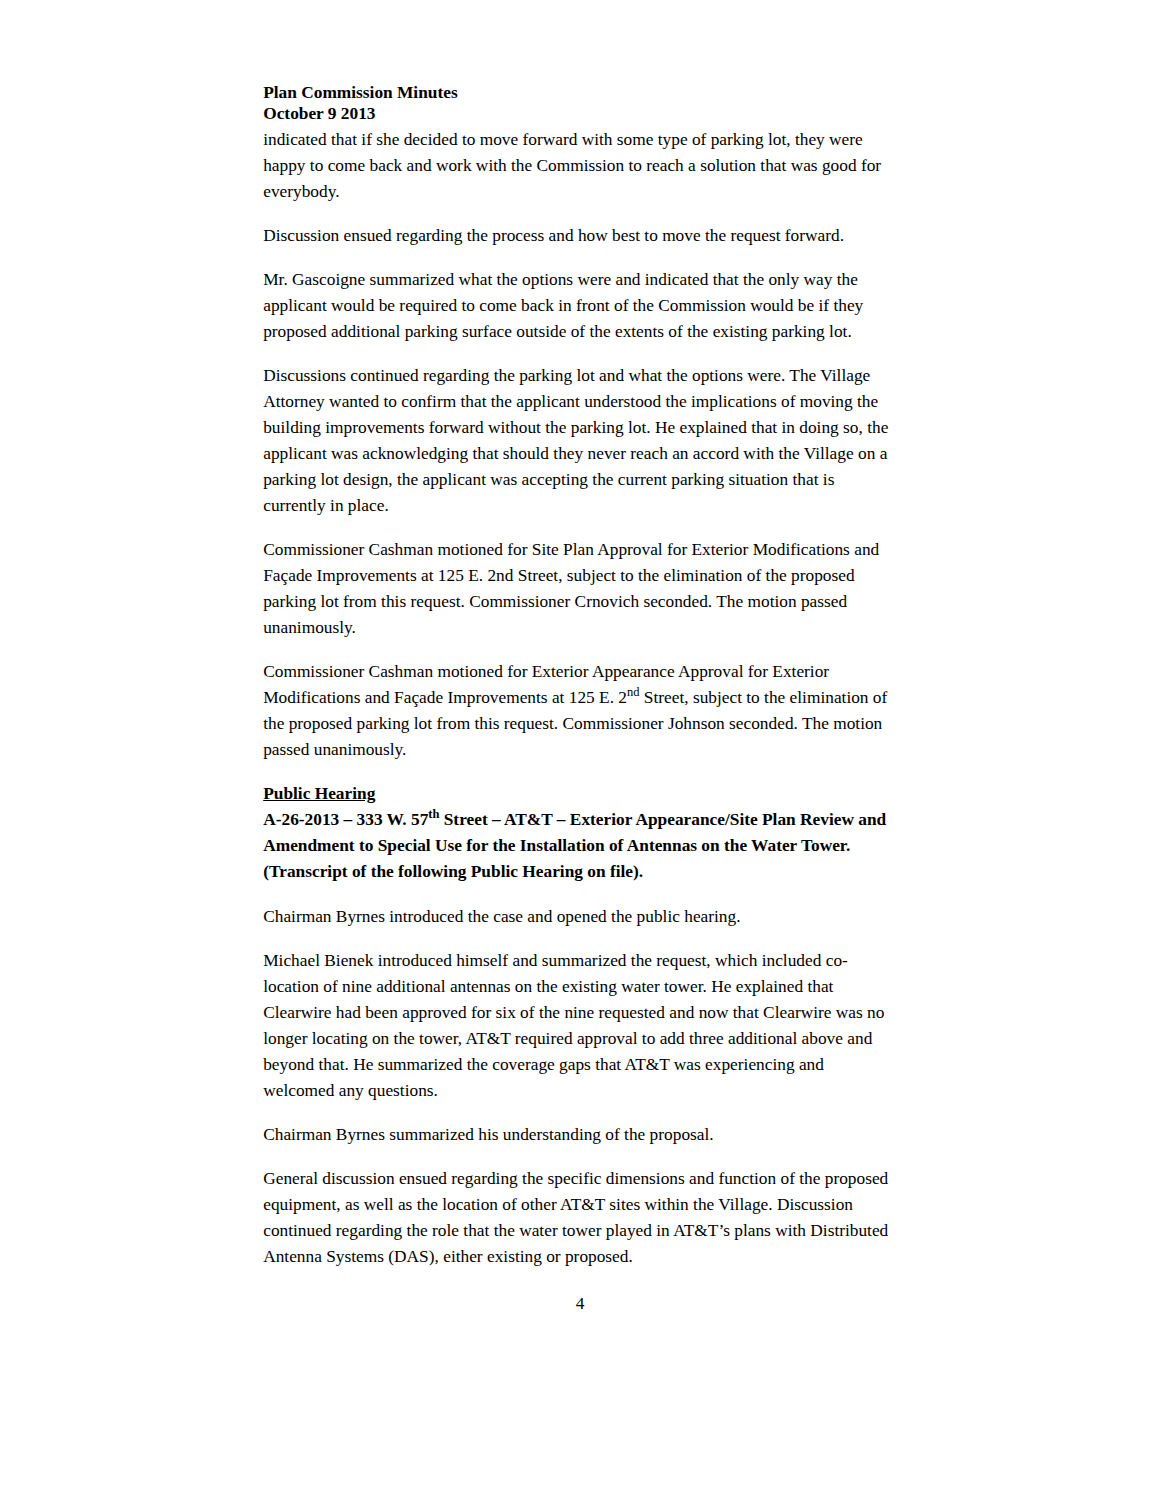Plan Commission Minutes
October 9 2013
indicated that if she decided to move forward with some type of parking lot, they were happy to come back and work with the Commission to reach a solution that was good for everybody.
Discussion ensued regarding the process and how best to move the request forward.
Mr. Gascoigne summarized what the options were and indicated that the only way the applicant would be required to come back in front of the Commission would be if they proposed additional parking surface outside of the extents of the existing parking lot.
Discussions continued regarding the parking lot and what the options were. The Village Attorney wanted to confirm that the applicant understood the implications of moving the building improvements forward without the parking lot. He explained that in doing so, the applicant was acknowledging that should they never reach an accord with the Village on a parking lot design, the applicant was accepting the current parking situation that is currently in place.
Commissioner Cashman motioned for Site Plan Approval for Exterior Modifications and Façade Improvements at 125 E. 2nd Street, subject to the elimination of the proposed parking lot from this request. Commissioner Crnovich seconded. The motion passed unanimously.
Commissioner Cashman motioned for Exterior Appearance Approval for Exterior Modifications and Façade Improvements at 125 E. 2nd Street, subject to the elimination of the proposed parking lot from this request. Commissioner Johnson seconded. The motion passed unanimously.
Public Hearing
A-26-2013 – 333 W. 57th Street – AT&T – Exterior Appearance/Site Plan Review and Amendment to Special Use for the Installation of Antennas on the Water Tower. (Transcript of the following Public Hearing on file).
Chairman Byrnes introduced the case and opened the public hearing.
Michael Bienek introduced himself and summarized the request, which included co-location of nine additional antennas on the existing water tower. He explained that Clearwire had been approved for six of the nine requested and now that Clearwire was no longer locating on the tower, AT&T required approval to add three additional above and beyond that. He summarized the coverage gaps that AT&T was experiencing and welcomed any questions.
Chairman Byrnes summarized his understanding of the proposal.
General discussion ensued regarding the specific dimensions and function of the proposed equipment, as well as the location of other AT&T sites within the Village. Discussion continued regarding the role that the water tower played in AT&T’s plans with Distributed Antenna Systems (DAS), either existing or proposed.
4